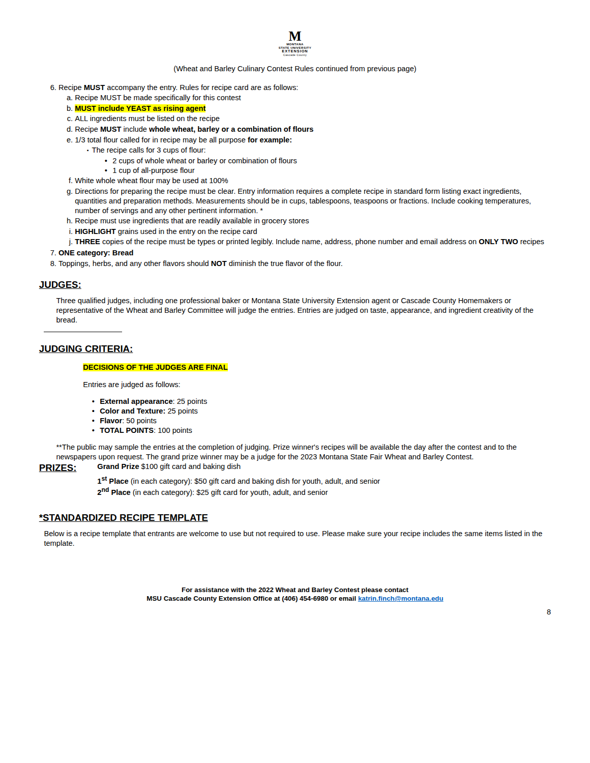M
MONTANA
STATE UNIVERSITY
EXTENSION
Cascade County
(Wheat and Barley Culinary Contest Rules continued from previous page)
Recipe MUST accompany the entry. Rules for recipe card are as follows:
Recipe MUST be made specifically for this contest
MUST include YEAST as rising agent
ALL ingredients must be listed on the recipe
Recipe MUST include whole wheat, barley or a combination of flours
1/3 total flour called for in recipe may be all purpose for example:
The recipe calls for 3 cups of flour:
2 cups of whole wheat or barley or combination of flours
1 cup of all-purpose flour
White whole wheat flour may be used at 100%
Directions for preparing the recipe must be clear. Entry information requires a complete recipe in standard form listing exact ingredients, quantities and preparation methods. Measurements should be in cups, tablespoons, teaspoons or fractions. Include cooking temperatures, number of servings and any other pertinent information. *
Recipe must use ingredients that are readily available in grocery stores
HIGHLIGHT grains used in the entry on the recipe card
THREE copies of the recipe must be types or printed legibly. Include name, address, phone number and email address on ONLY TWO recipes
ONE category: Bread
Toppings, herbs, and any other flavors should NOT diminish the true flavor of the flour.
JUDGES:
Three qualified judges, including one professional baker or Montana State University Extension agent or Cascade County Homemakers or representative of the Wheat and Barley Committee will judge the entries. Entries are judged on taste, appearance, and ingredient creativity of the bread.
JUDGING CRITERIA:
DECISIONS OF THE JUDGES ARE FINAL
Entries are judged as follows:
External appearance: 25 points
Color and Texture: 25 points
Flavor: 50 points
TOTAL POINTS: 100 points
**The public may sample the entries at the completion of judging. Prize winner's recipes will be available the day after the contest and to the newspapers upon request. The grand prize winner may be a judge for the 2023 Montana State Fair Wheat and Barley Contest.
PRIZES:
Grand Prize $100 gift card and baking dish
1st Place (in each category): $50 gift card and baking dish for youth, adult, and senior
2nd Place (in each category): $25 gift card for youth, adult, and senior
*STANDARDIZED RECIPE TEMPLATE
Below is a recipe template that entrants are welcome to use but not required to use. Please make sure your recipe includes the same items listed in the template.
For assistance with the 2022 Wheat and Barley Contest please contact
MSU Cascade County Extension Office at (406) 454-6980 or email katrin.finch@montana.edu
8